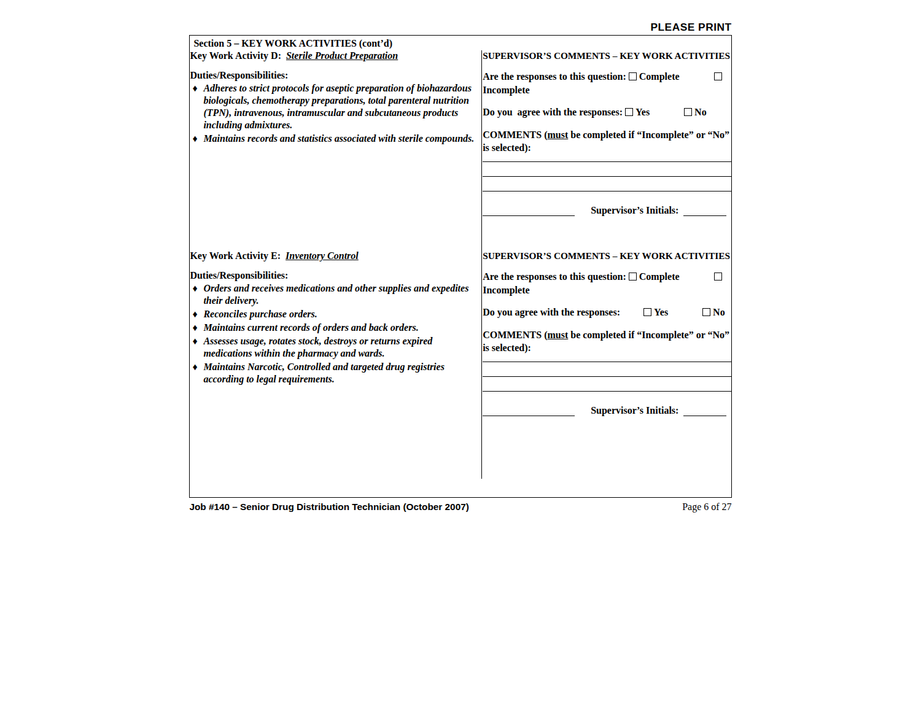PLEASE PRINT
Section 5 – KEY WORK ACTIVITIES (cont’d)
| Key Work Activity D: Sterile Product Preparation Duties/Responsibilities: Adheres to strict protocols for aseptic preparation of biohazardous biologicals, chemotherapy preparations, total parenteral nutrition (TPN), intravenous, intramuscular and subcutaneous products including admixtures. Maintains records and statistics associated with sterile compounds. | | SUPERVISOR’S COMMENTS – KEY WORK ACTIVITIES Are the responses to this question: Complete Incomplete Do you agree with the responses: Yes No COMMENTS ( must be completed if “Incomplete” or “No” is selected): Supervisor’s Initials: |
| Key Work Activity E: Inventory Control Duties/Responsibilities: Orders and receives medications and other supplies and expedites their delivery. Reconciles purchase orders. Maintains current records of orders and back orders. Assesses usage, rotates stock, destroys or returns expired medications within the pharmacy and wards. Maintains Narcotic, Controlled and targeted drug registries according to legal requirements. | | SUPERVISOR’S COMMENTS – KEY WORK ACTIVITIES Are the responses to this question: Complete Incomplete Do you agree with the responses: Yes No COMMENTS ( must be completed if “Incomplete” or “No” is selected): Supervisor’s Initials: |
Job #140 – Senior Drug Distribution Technician (October 2007)
Page 6 of 27